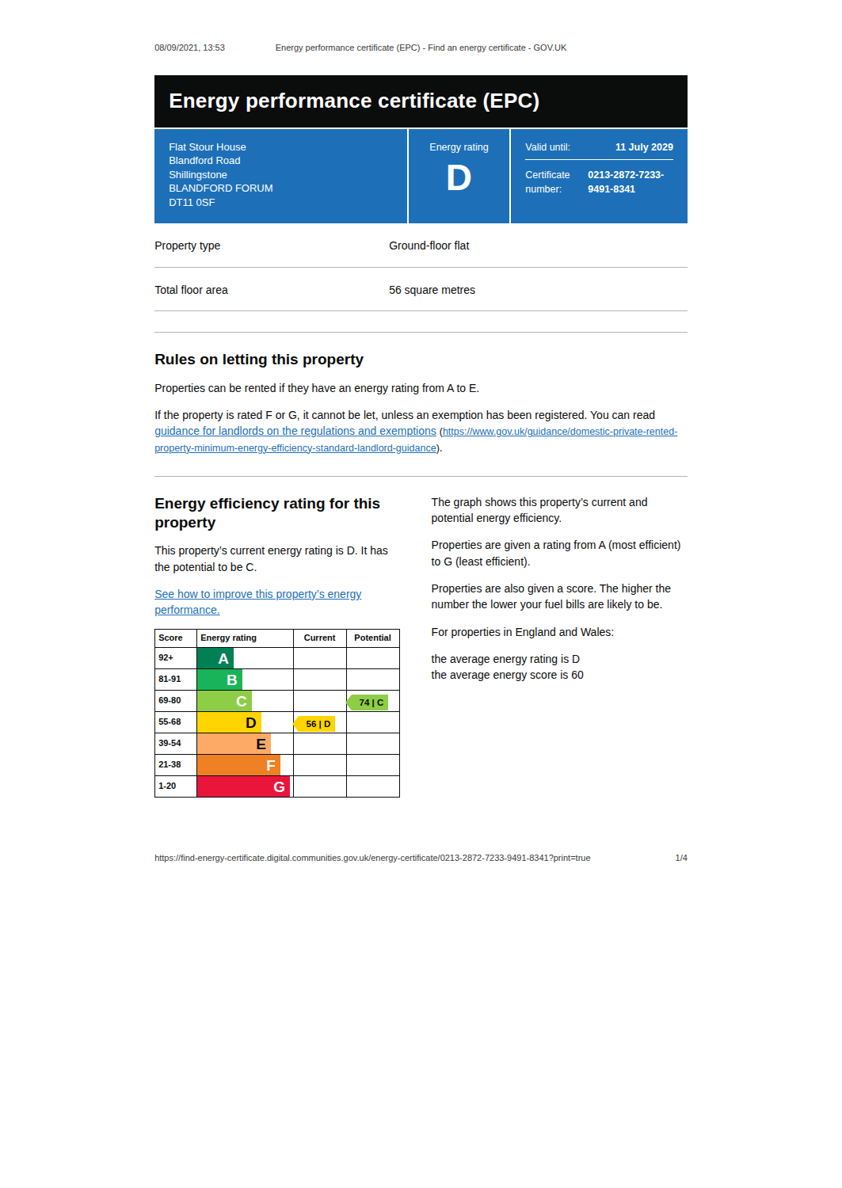08/09/2021, 13:53
Energy performance certificate (EPC) - Find an energy certificate - GOV.UK
Energy performance certificate (EPC)
Flat Stour House
Blandford Road
Shillingstone
BLANDFORD FORUM
DT11 0SF
Energy rating
D
Valid until: 11 July 2029
Certificate number: 0213-2872-7233-9491-8341
| Property type | Ground-floor flat |
| Total floor area | 56 square metres |
Rules on letting this property
Properties can be rented if they have an energy rating from A to E.
If the property is rated F or G, it cannot be let, unless an exemption has been registered. You can read guidance for landlords on the regulations and exemptions (https://www.gov.uk/guidance/domestic-private-rented-property-minimum-energy-efficiency-standard-landlord-guidance).
Energy efficiency rating for this property
This property’s current energy rating is D. It has the potential to be C.
See how to improve this property’s energy performance.
| Score | Energy rating | Current | Potential |
| --- | --- | --- | --- |
| 92+ | A | | |
| 81-91 | B | | |
| 69-80 | C | | 74 / C |
| 55-68 | D | 56 / D | |
| 39-54 | E | | |
| 21-38 | F | | |
| 1-20 | G | | |
The graph shows this property’s current and potential energy efficiency.
Properties are given a rating from A (most efficient) to G (least efficient).
Properties are also given a score. The higher the number the lower your fuel bills are likely to be.
For properties in England and Wales:
the average energy rating is D
the average energy score is 60
https://find-energy-certificate.digital.communities.gov.uk/energy-certificate/0213-2872-7233-9491-8341?print=true
1/4